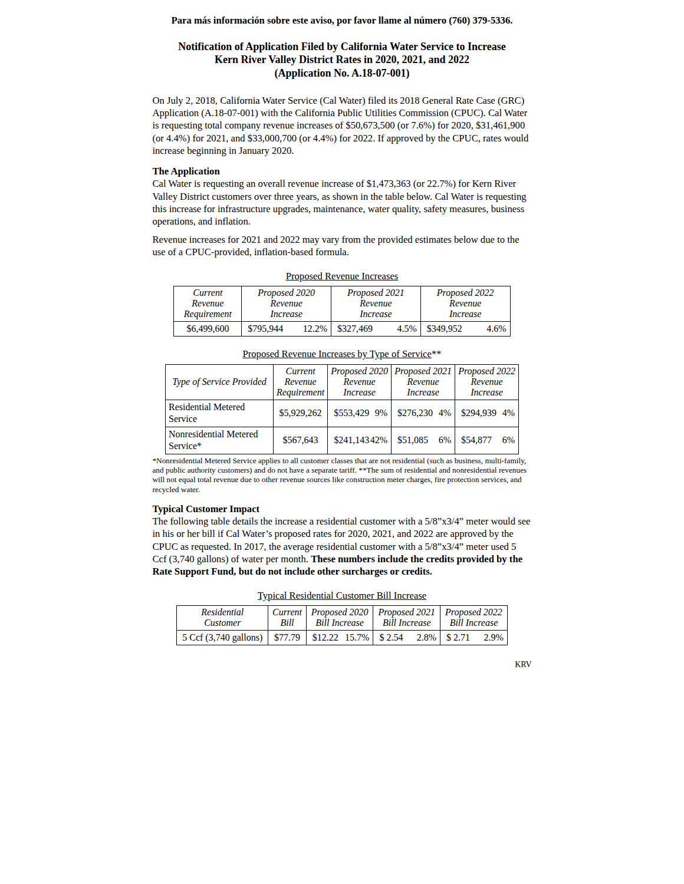Para más información sobre este aviso, por favor llame al número (760) 379-5336.
Notification of Application Filed by California Water Service to Increase
Kern River Valley District Rates in 2020, 2021, and 2022
(Application No. A.18-07-001)
On July 2, 2018, California Water Service (Cal Water) filed its 2018 General Rate Case (GRC) Application (A.18-07-001) with the California Public Utilities Commission (CPUC). Cal Water is requesting total company revenue increases of $50,673,500 (or 7.6%) for 2020, $31,461,900 (or 4.4%) for 2021, and $33,000,700 (or 4.4%) for 2022. If approved by the CPUC, rates would increase beginning in January 2020.
The Application
Cal Water is requesting an overall revenue increase of $1,473,363 (or 22.7%) for Kern River Valley District customers over three years, as shown in the table below. Cal Water is requesting this increase for infrastructure upgrades, maintenance, water quality, safety measures, business operations, and inflation.
Revenue increases for 2021 and 2022 may vary from the provided estimates below due to the use of a CPUC-provided, inflation-based formula.
Proposed Revenue Increases
| Current Revenue Requirement | Proposed 2020 Revenue Increase | Proposed 2021 Revenue Increase | Proposed 2022 Revenue Increase |
| --- | --- | --- | --- |
| $6,499,600 | $795,944 12.2% | $327,469 4.5% | $349,952 4.6% |
Proposed Revenue Increases by Type of Service**
| Type of Service Provided | Current Revenue Requirement | Proposed 2020 Revenue Increase | Proposed 2021 Revenue Increase | Proposed 2022 Revenue Increase |
| --- | --- | --- | --- | --- |
| Residential Metered Service | $5,929,262 | $553,429 9% | $276,230 4% | $294,939 4% |
| Nonresidential Metered Service* | $567,643 | $241,143 42% | $51,085 6% | $54,877 6% |
*Nonresidential Metered Service applies to all customer classes that are not residential (such as business, multi-family, and public authority customers) and do not have a separate tariff. **The sum of residential and nonresidential revenues will not equal total revenue due to other revenue sources like construction meter charges, fire protection services, and recycled water.
Typical Customer Impact
The following table details the increase a residential customer with a 5/8”x3/4” meter would see in his or her bill if Cal Water’s proposed rates for 2020, 2021, and 2022 are approved by the CPUC as requested. In 2017, the average residential customer with a 5/8”x3/4” meter used 5 Ccf (3,740 gallons) of water per month. These numbers include the credits provided by the Rate Support Fund, but do not include other surcharges or credits.
Typical Residential Customer Bill Increase
| Residential Customer | Current Bill | Proposed 2020 Bill Increase | Proposed 2021 Bill Increase | Proposed 2022 Bill Increase |
| --- | --- | --- | --- | --- |
| 5 Ccf (3,740 gallons) | $77.79 | $12.22 15.7% | $ 2.54 2.8% | $ 2.71 2.9% |
KRV